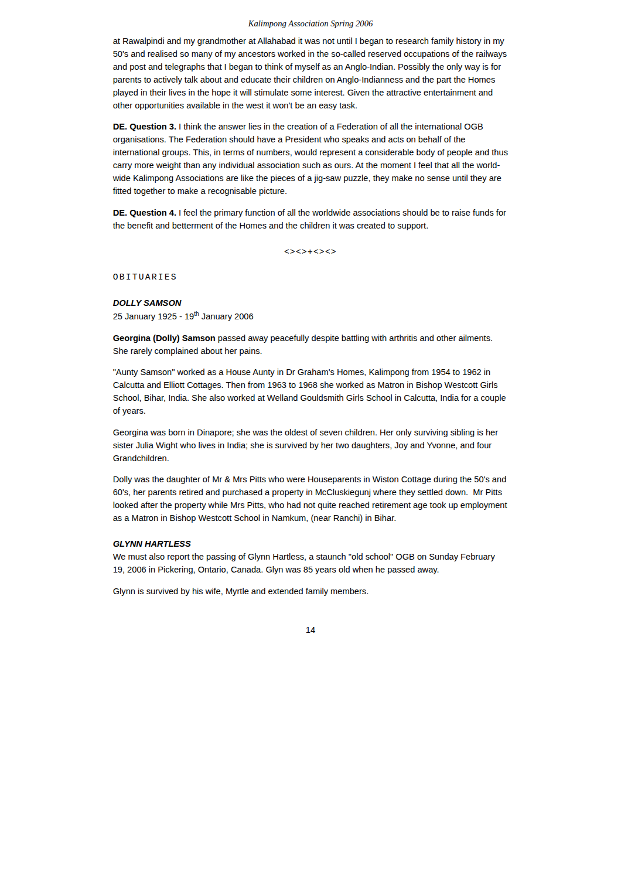Kalimpong Association Spring 2006
at Rawalpindi and my grandmother at Allahabad it was not until I began to research family history in my 50's and realised so many of my ancestors worked in the so-called reserved occupations of the railways and post and telegraphs that I began to think of myself as an Anglo-Indian. Possibly the only way is for parents to actively talk about and educate their children on Anglo-Indianness and the part the Homes played in their lives in the hope it will stimulate some interest. Given the attractive entertainment and other opportunities available in the west it won't be an easy task.
DE. Question 3. I think the answer lies in the creation of a Federation of all the international OGB organisations. The Federation should have a President who speaks and acts on behalf of the international groups. This, in terms of numbers, would represent a considerable body of people and thus carry more weight than any individual association such as ours. At the moment I feel that all the world-wide Kalimpong Associations are like the pieces of a jig-saw puzzle, they make no sense until they are fitted together to make a recognisable picture.
DE. Question 4. I feel the primary function of all the worldwide associations should be to raise funds for the benefit and betterment of the Homes and the children it was created to support.
<><>+<><>
OBITUARIES
DOLLY SAMSON
25 January 1925 - 19th January 2006
Georgina (Dolly) Samson passed away peacefully despite battling with arthritis and other ailments. She rarely complained about her pains.
"Aunty Samson" worked as a House Aunty in Dr Graham's Homes, Kalimpong from 1954 to 1962 in Calcutta and Elliott Cottages. Then from 1963 to 1968 she worked as Matron in Bishop Westcott Girls School, Bihar, India. She also worked at Welland Gouldsmith Girls School in Calcutta, India for a couple of years.
Georgina was born in Dinapore; she was the oldest of seven children. Her only surviving sibling is her sister Julia Wight who lives in India; she is survived by her two daughters, Joy and Yvonne, and four Grandchildren.
Dolly was the daughter of Mr & Mrs Pitts who were Houseparents in Wiston Cottage during the 50's and 60's, her parents retired and purchased a property in McCluskiegunj where they settled down. Mr Pitts looked after the property while Mrs Pitts, who had not quite reached retirement age took up employment as a Matron in Bishop Westcott School in Namkum, (near Ranchi) in Bihar.
GLYNN HARTLESS
We must also report the passing of Glynn Hartless, a staunch "old school" OGB on Sunday February 19, 2006 in Pickering, Ontario, Canada. Glyn was 85 years old when he passed away.
Glynn is survived by his wife, Myrtle and extended family members.
14